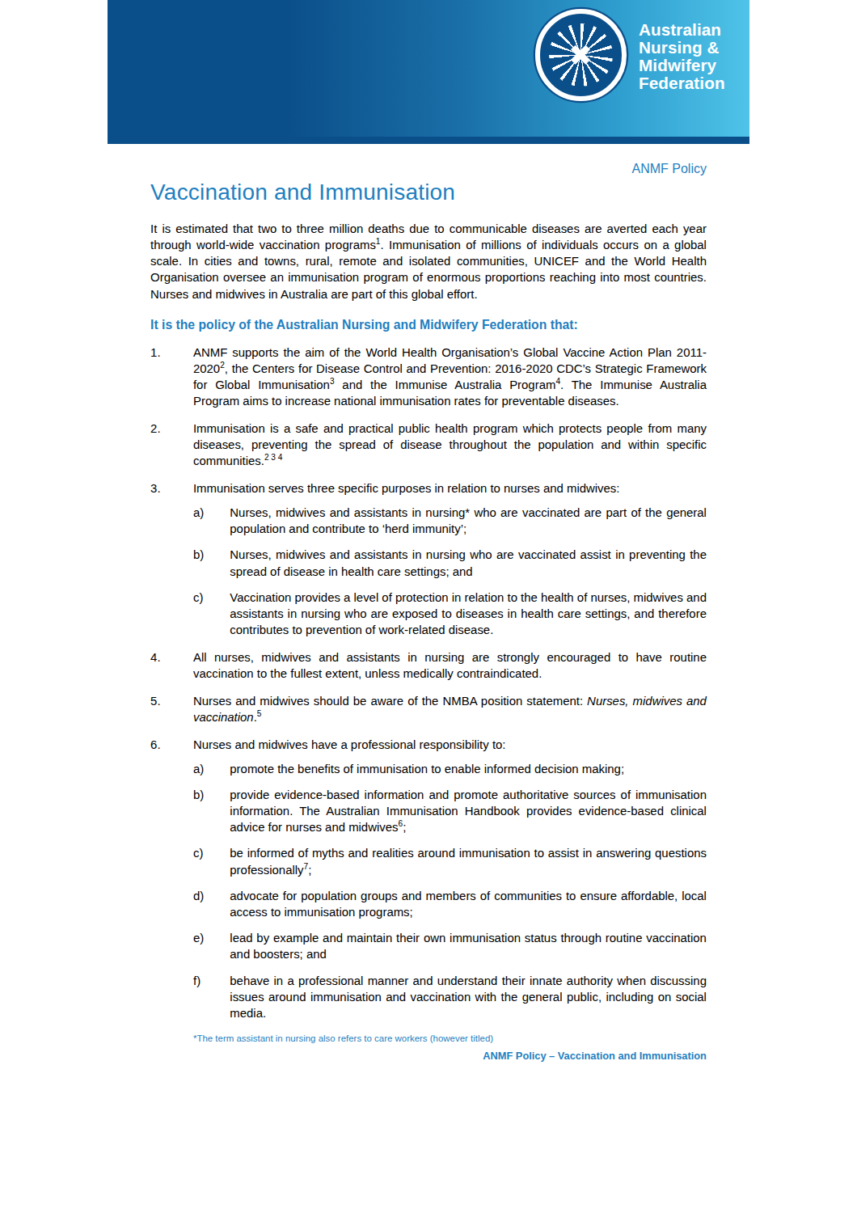Australian Nursing & Midwifery Federation
ANMF Policy
Vaccination and Immunisation
It is estimated that two to three million deaths due to communicable diseases are averted each year through world-wide vaccination programs1. Immunisation of millions of individuals occurs on a global scale. In cities and towns, rural, remote and isolated communities, UNICEF and the World Health Organisation oversee an immunisation program of enormous proportions reaching into most countries. Nurses and midwives in Australia are part of this global effort.
It is the policy of the Australian Nursing and Midwifery Federation that:
ANMF supports the aim of the World Health Organisation’s Global Vaccine Action Plan 2011-20202, the Centers for Disease Control and Prevention: 2016-2020 CDC’s Strategic Framework for Global Immunisation3 and the Immunise Australia Program4. The Immunise Australia Program aims to increase national immunisation rates for preventable diseases.
Immunisation is a safe and practical public health program which protects people from many diseases, preventing the spread of disease throughout the population and within specific communities.2 3 4
Immunisation serves three specific purposes in relation to nurses and midwives:
Nurses, midwives and assistants in nursing* who are vaccinated are part of the general population and contribute to ‘herd immunity’;
Nurses, midwives and assistants in nursing who are vaccinated assist in preventing the spread of disease in health care settings; and
Vaccination provides a level of protection in relation to the health of nurses, midwives and assistants in nursing who are exposed to diseases in health care settings, and therefore contributes to prevention of work-related disease.
All nurses, midwives and assistants in nursing are strongly encouraged to have routine vaccination to the fullest extent, unless medically contraindicated.
Nurses and midwives should be aware of the NMBA position statement: Nurses, midwives and vaccination.5
Nurses and midwives have a professional responsibility to:
promote the benefits of immunisation to enable informed decision making;
provide evidence-based information and promote authoritative sources of immunisation information. The Australian Immunisation Handbook provides evidence-based clinical advice for nurses and midwives6;
be informed of myths and realities around immunisation to assist in answering questions professionally7;
advocate for population groups and members of communities to ensure affordable, local access to immunisation programs;
lead by example and maintain their own immunisation status through routine vaccination and boosters; and
behave in a professional manner and understand their innate authority when discussing issues around immunisation and vaccination with the general public, including on social media.
*The term assistant in nursing also refers to care workers (however titled)
ANMF Policy – Vaccination and Immunisation